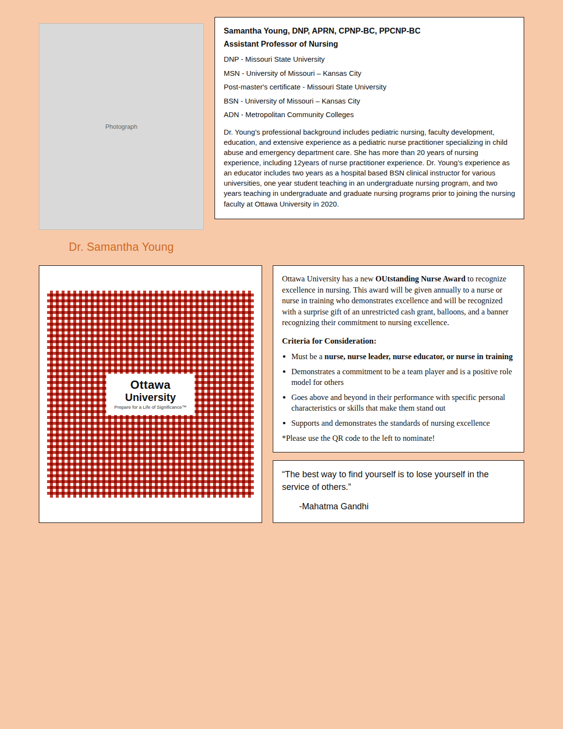Portrait of Dr. Samantha Young
Photograph
Dr. Samantha Young
Samantha Young, DNP, APRN, CPNP-BC, PPCNP-BC
Assistant Professor of Nursing
DNP - Missouri State University
MSN - University of Missouri – Kansas City
Post-master's certificate - Missouri State University
BSN - University of Missouri – Kansas City
ADN - Metropolitan Community Colleges
Dr. Young’s professional background includes pediatric nursing, faculty development, education, and extensive experience as a pediatric nurse practitioner specializing in child abuse and emergency department care. She has more than 20 years of nursing experience, including 12years of nurse practitioner experience. Dr. Young’s experience as an educator includes two years as a hospital based BSN clinical instructor for various universities, one year student teaching in an undergraduate nursing program, and two years teaching in undergraduate and graduate nursing programs prior to joining the nursing faculty at Ottawa University in 2020.
Ottawa
University
Prepare for a Life of Significance™
Ottawa University has a new OUtstanding Nurse Award to recognize excellence in nursing. This award will be given annually to a nurse or nurse in training who demonstrates excellence and will be recognized with a surprise gift of an unrestricted cash grant, balloons, and a banner recognizing their commitment to nursing excellence.
Criteria for Consideration:
Must be a nurse, nurse leader, nurse educator, or nurse in training
Demonstrates a commitment to be a team player and is a positive role model for others
Goes above and beyond in their performance with specific personal characteristics or skills that make them stand out
Supports and demonstrates the standards of nursing excellence
*Please use the QR code to the left to nominate!
“The best way to find yourself is to lose yourself in the service of others.” -Mahatma Gandhi